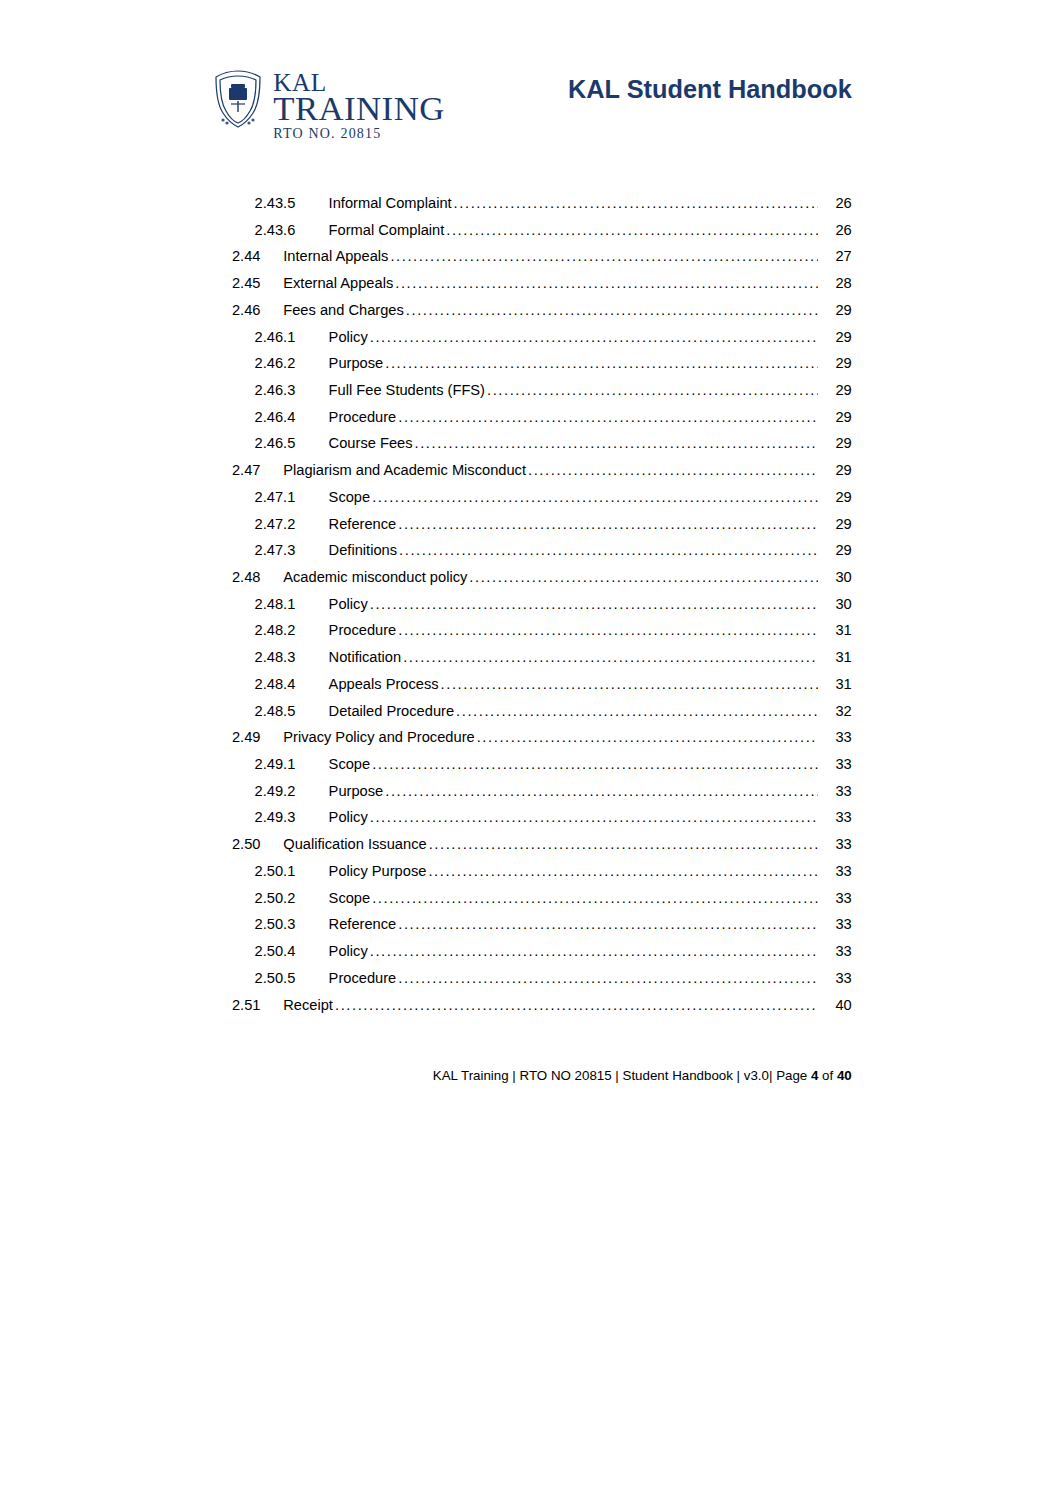KAL
TRAINING
RTO NO. 20815
KAL Student Handbook
2.43.5 Informal Complaint............................................................................................ 26
2.43.6 Formal Complaint.............................................................................................. 26
2.44 Internal Appeals....................................................................................................... 27
2.45 External Appeals..................................................................................................... 28
2.46 Fees and Charges................................................................................................... 29
2.46.1 Policy.............................................................................................................. 29
2.46.2 Purpose........................................................................................................... 29
2.46.3 Full Fee Students (FFS)................................................................................ 29
2.46.4 Procedure....................................................................................................... 29
2.46.5 Course Fees.................................................................................................... 29
2.47 Plagiarism and Academic Misconduct....................................................................... 29
2.47.1 Scope............................................................................................................. 29
2.47.2 Reference....................................................................................................... 29
2.47.3 Definitions....................................................................................................... 29
2.48 Academic misconduct policy..................................................................................... 30
2.48.1 Policy.............................................................................................................. 30
2.48.2 Procedure....................................................................................................... 31
2.48.3 Notification...................................................................................................... 31
2.48.4 Appeals Process................................................................................................ 31
2.48.5 Detailed Procedure............................................................................................ 32
2.49 Privacy Policy and Procedure.................................................................................. 33
2.49.1 Scope............................................................................................................. 33
2.49.2 Purpose........................................................................................................... 33
2.49.3 Policy.............................................................................................................. 33
2.50 Qualification Issuance............................................................................................... 33
2.50.1 Policy Purpose................................................................................................. 33
2.50.2 Scope............................................................................................................. 33
2.50.3 Reference....................................................................................................... 33
2.50.4 Policy.............................................................................................................. 33
2.50.5 Procedure....................................................................................................... 33
2.51 Receipt................................................................................................................. 40
KAL Training | RTO NO 20815 | Student Handbook | v3.0| Page 4 of 40